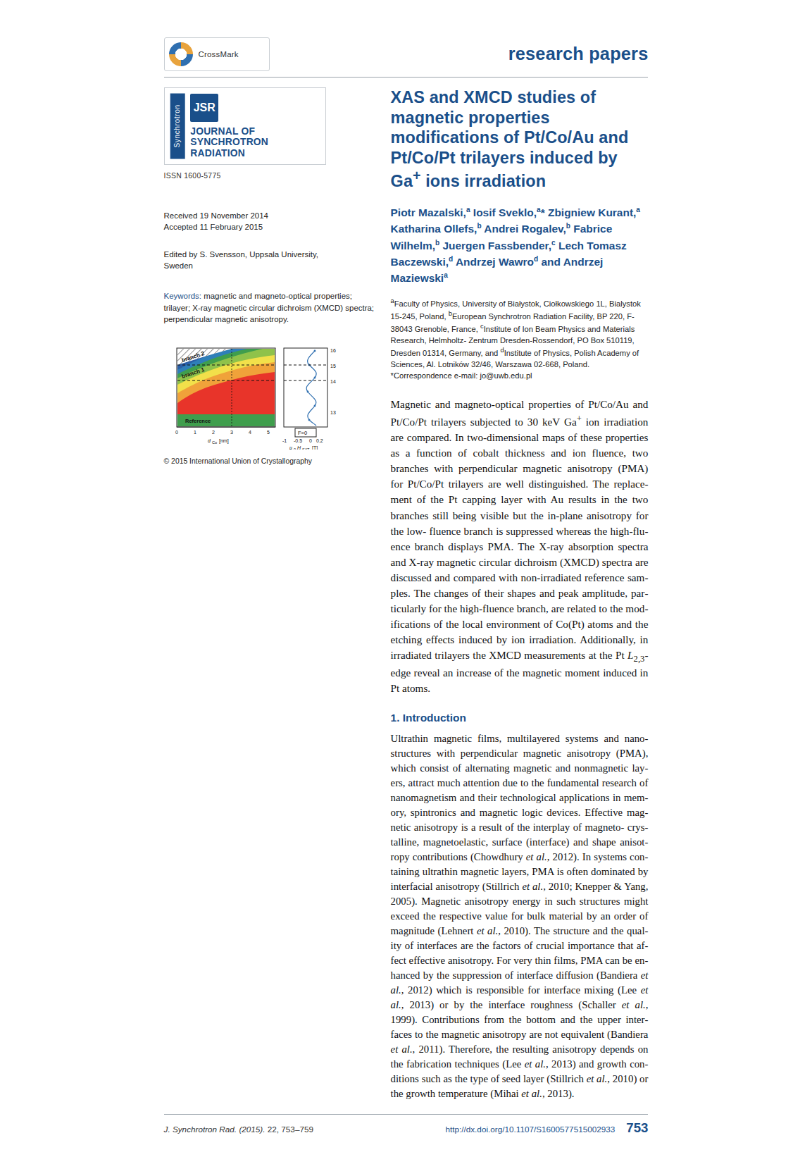CrossMark
research papers
Synchrotron
JSR
JOURNAL OF
SYNCHROTRON
RADIATION
ISSN 1600-5775
Received 19 November 2014
Accepted 11 February 2015
Edited by S. Svensson, Uppsala University,
Sweden
Keywords: magnetic and magneto-optical properties; trilayer; X-ray magnetic circular dichroism (XMCD) spectra; perpendicular magnetic anisotropy.
Reference branch 2 branch 1 0 1 2 3 4 5 d Co [nm] F=0 16 15 14 13 -1 -0.5 0 0.2 μ 0 H SAT [T]
© 2015 International Union of Crystallography
XAS and XMCD studies of magnetic properties modifications of Pt/Co/Au and Pt/Co/Pt trilayers induced by Ga+ ions irradiation
Piotr Mazalski,a Iosif Sveklo,a* Zbigniew Kurant,a Katharina Ollefs,b Andrei Rogalev,b Fabrice Wilhelm,b Juergen Fassbender,c Lech Tomasz Baczewski,d Andrzej Wawrod and Andrzej Maziewskia
aFaculty of Physics, University of Białystok, Ciołkowskiego 1L, Bialystok 15-245, Poland, bEuropean Synchrotron Radiation Facility, BP 220, F-38043 Grenoble, France, cInstitute of Ion Beam Physics and Materials Research, Helmholtz- Zentrum Dresden-Rossendorf, PO Box 510119, Dresden 01314, Germany, and dInstitute of Physics, Polish Academy of Sciences, Al. Lotników 32/46, Warszawa 02-668, Poland. *Correspondence e-mail: jo@uwb.edu.pl
Magnetic and magneto-optical properties of Pt/Co/Au and Pt/Co/Pt trilayers subjected to 30 keV Ga+ ion irradiation are compared. In two-dimensional maps of these properties as a function of cobalt thickness and ion fluence, two branches with perpendicular magnetic anisotropy (PMA) for Pt/Co/Pt trilayers are well distinguished. The replacement of the Pt capping layer with Au results in the two branches still being visible but the in-plane anisotropy for the low- fluence branch is suppressed whereas the high-fluence branch displays PMA. The X-ray absorption spectra and X-ray magnetic circular dichroism (XMCD) spectra are discussed and compared with non-irradiated reference samples. The changes of their shapes and peak amplitude, particularly for the high-fluence branch, are related to the modifications of the local environment of Co(Pt) atoms and the etching effects induced by ion irradiation. Additionally, in irradiated trilayers the XMCD measurements at the Pt L2,3-edge reveal an increase of the magnetic moment induced in Pt atoms.
1. Introduction
Ultrathin magnetic films, multilayered systems and nano- structures with perpendicular magnetic anisotropy (PMA), which consist of alternating magnetic and nonmagnetic layers, attract much attention due to the fundamental research of nanomagnetism and their technological applications in memory, spintronics and magnetic logic devices. Effective magnetic anisotropy is a result of the interplay of magneto- crystalline, magnetoelastic, surface (interface) and shape anisotropy contributions (Chowdhury et al., 2012). In systems containing ultrathin magnetic layers, PMA is often dominated by interfacial anisotropy (Stillrich et al., 2010; Knepper & Yang, 2005). Magnetic anisotropy energy in such structures might exceed the respective value for bulk material by an order of magnitude (Lehnert et al., 2010). The structure and the quality of interfaces are the factors of crucial importance that affect effective anisotropy. For very thin films, PMA can be enhanced by the suppression of interface diffusion (Bandiera et al., 2012) which is responsible for interface mixing (Lee et al., 2013) or by the interface roughness (Schaller et al., 1999). Contributions from the bottom and the upper interfaces to the magnetic anisotropy are not equivalent (Bandiera et al., 2011). Therefore, the resulting anisotropy depends on the fabrication techniques (Lee et al., 2013) and growth conditions such as the type of seed layer (Stillrich et al., 2010) or the growth temperature (Mihai et al., 2013).
J. Synchrotron Rad. (2015). 22, 753–759
http://dx.doi.org/10.1107/S1600577515002933 753